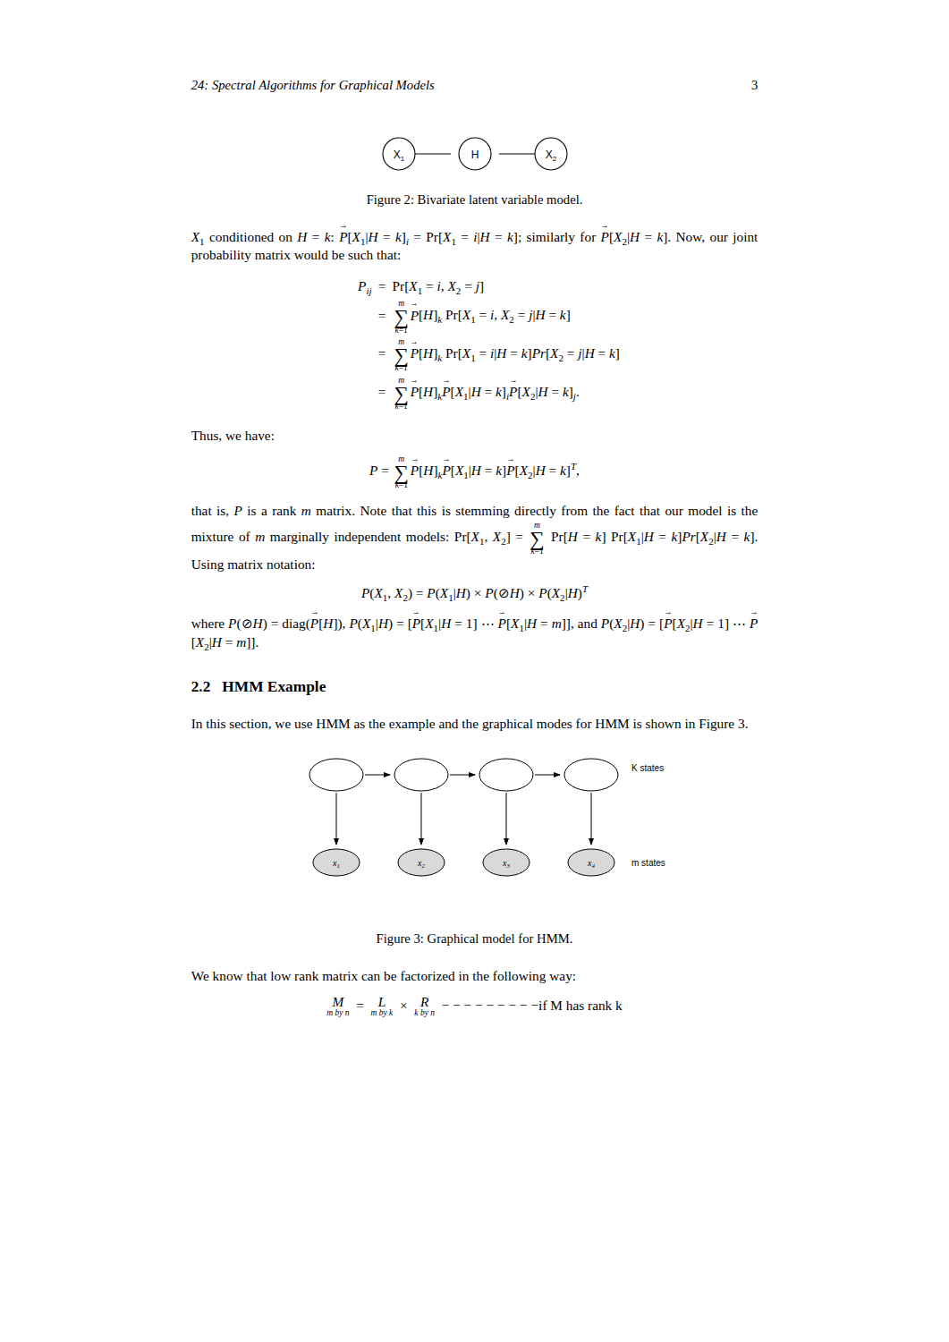24: Spectral Algorithms for Graphical Models 3
X1 H X2
Figure 2: Bivariate latent variable model.
X1 conditioned on H = k: P[X1|H = k]i = Pr[X1 = i|H = k]; similarly for P[X2|H = k]. Now, our joint probability matrix would be such that:
Pij=Pr[X1 = i, X2 = j] =m∑k=1 P[H]k Pr[X1 = i, X2 = j|H = k] =m∑k=1 P[H]k Pr[X1 = i|H = k]Pr[X2 = j|H = k] =m∑k=1 P[H]kP[X1|H = k]iP[X2|H = k]j.
Thus, we have:
P = m∑k=1 P[H]kP[X1|H = k]P[X2|H = k]T,
that is, P is a rank m matrix. Note that this is stemming directly from the fact that our model is the mixture of m marginally independent models: Pr[X1, X2] = m∑k=1 Pr[H = k] Pr[X1|H = k]Pr[X2|H = k]. Using matrix notation:
P(X1, X2) = P(X1|H) × P(⊘H) × P(X2|H)T
where P(⊘H) = diag(P[H]), P(X1|H) = [P[X1|H = 1] ⋯ P[X1|H = m]], and P(X2|H) = [P[X2|H = 1] ⋯ P[X2|H = m]].
2.2 HMM Example
In this section, we use HMM as the example and the graphical modes for HMM is shown in Figure 3.
x1 x2 x3 x4 K states m states
Figure 3: Graphical model for HMM.
We know that low rank matrix can be factorized in the following way:
Mm by n = Lm by k × Rk by n − − − − − − − − −if M has rank k